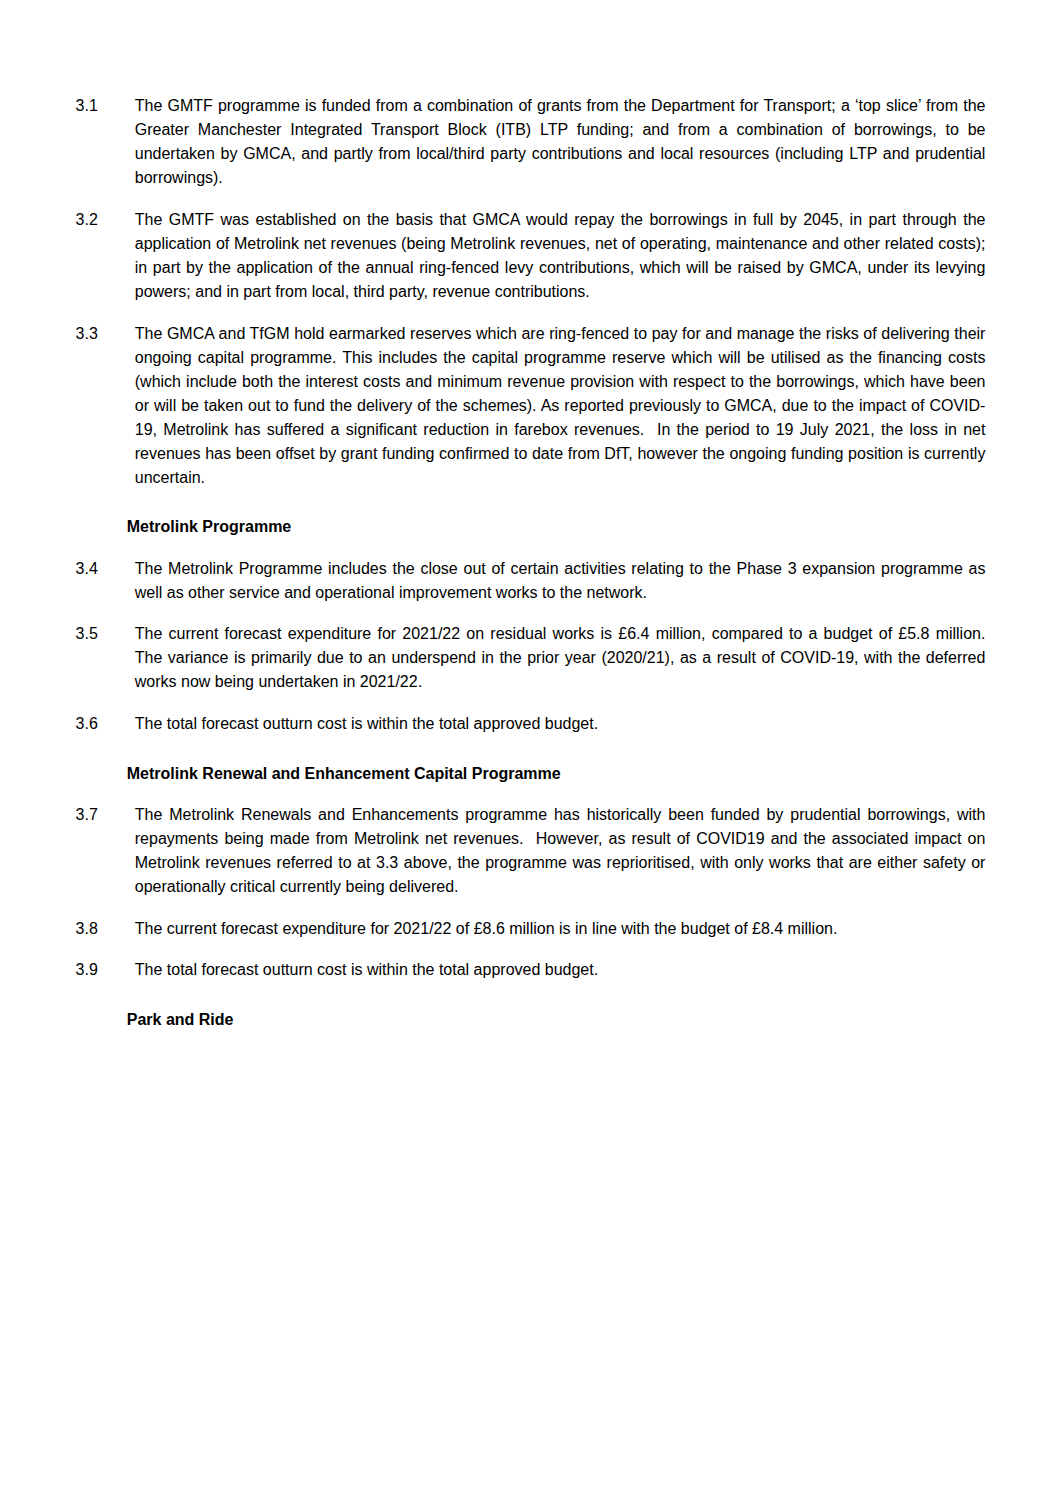3.1
The GMTF programme is funded from a combination of grants from the Department for Transport; a ‘top slice’ from the Greater Manchester Integrated Transport Block (ITB) LTP funding; and from a combination of borrowings, to be undertaken by GMCA, and partly from local/third party contributions and local resources (including LTP and prudential borrowings).
3.2
The GMTF was established on the basis that GMCA would repay the borrowings in full by 2045, in part through the application of Metrolink net revenues (being Metrolink revenues, net of operating, maintenance and other related costs); in part by the application of the annual ring-fenced levy contributions, which will be raised by GMCA, under its levying powers; and in part from local, third party, revenue contributions.
3.3
The GMCA and TfGM hold earmarked reserves which are ring-fenced to pay for and manage the risks of delivering their ongoing capital programme. This includes the capital programme reserve which will be utilised as the financing costs (which include both the interest costs and minimum revenue provision with respect to the borrowings, which have been or will be taken out to fund the delivery of the schemes). As reported previously to GMCA, due to the impact of COVID-19, Metrolink has suffered a significant reduction in farebox revenues. In the period to 19 July 2021, the loss in net revenues has been offset by grant funding confirmed to date from DfT, however the ongoing funding position is currently uncertain.
Metrolink Programme
3.4
The Metrolink Programme includes the close out of certain activities relating to the Phase 3 expansion programme as well as other service and operational improvement works to the network.
3.5
The current forecast expenditure for 2021/22 on residual works is £6.4 million, compared to a budget of £5.8 million. The variance is primarily due to an underspend in the prior year (2020/21), as a result of COVID-19, with the deferred works now being undertaken in 2021/22.
3.6
The total forecast outturn cost is within the total approved budget.
Metrolink Renewal and Enhancement Capital Programme
3.7
The Metrolink Renewals and Enhancements programme has historically been funded by prudential borrowings, with repayments being made from Metrolink net revenues. However, as result of COVID19 and the associated impact on Metrolink revenues referred to at 3.3 above, the programme was reprioritised, with only works that are either safety or operationally critical currently being delivered.
3.8
The current forecast expenditure for 2021/22 of £8.6 million is in line with the budget of £8.4 million.
3.9
The total forecast outturn cost is within the total approved budget.
Park and Ride